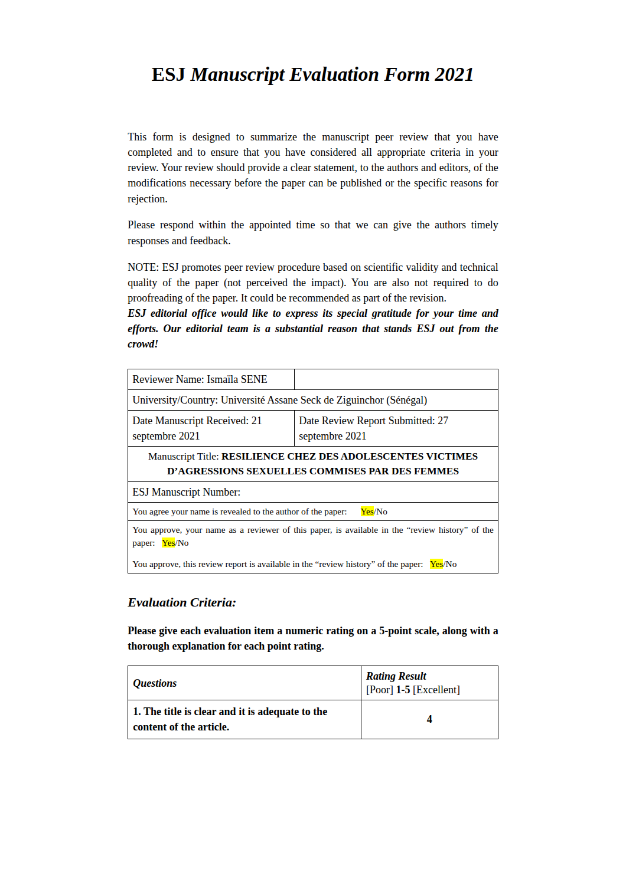ESJ Manuscript Evaluation Form 2021
This form is designed to summarize the manuscript peer review that you have completed and to ensure that you have considered all appropriate criteria in your review. Your review should provide a clear statement, to the authors and editors, of the modifications necessary before the paper can be published or the specific reasons for rejection.
Please respond within the appointed time so that we can give the authors timely responses and feedback.
NOTE: ESJ promotes peer review procedure based on scientific validity and technical quality of the paper (not perceived the impact). You are also not required to do proofreading of the paper. It could be recommended as part of the revision.
ESJ editorial office would like to express its special gratitude for your time and efforts. Our editorial team is a substantial reason that stands ESJ out from the crowd!
| Reviewer Name: Ismaïla SENE | |
| University/Country: Université Assane Seck de Ziguinchor (Sénégal) |
| Date Manuscript Received: 21 septembre 2021 | Date Review Report Submitted: 27 septembre 2021 |
| Manuscript Title: RESILIENCE CHEZ DES ADOLESCENTES VICTIMES D’AGRESSIONS SEXUELLES COMMISES PAR DES FEMMES |
| ESJ Manuscript Number: |
| You agree your name is revealed to the author of the paper: Yes /No |
| You approve, your name as a reviewer of this paper, is available in the “review history” of the paper: Yes /No You approve, this review report is available in the “review history” of the paper: Yes /No |
Evaluation Criteria:
Please give each evaluation item a numeric rating on a 5-point scale, along with a thorough explanation for each point rating.
| Questions | Rating Result [Poor] 1-5 [Excellent] |
| 1. The title is clear and it is adequate to the content of the article. | 4 |